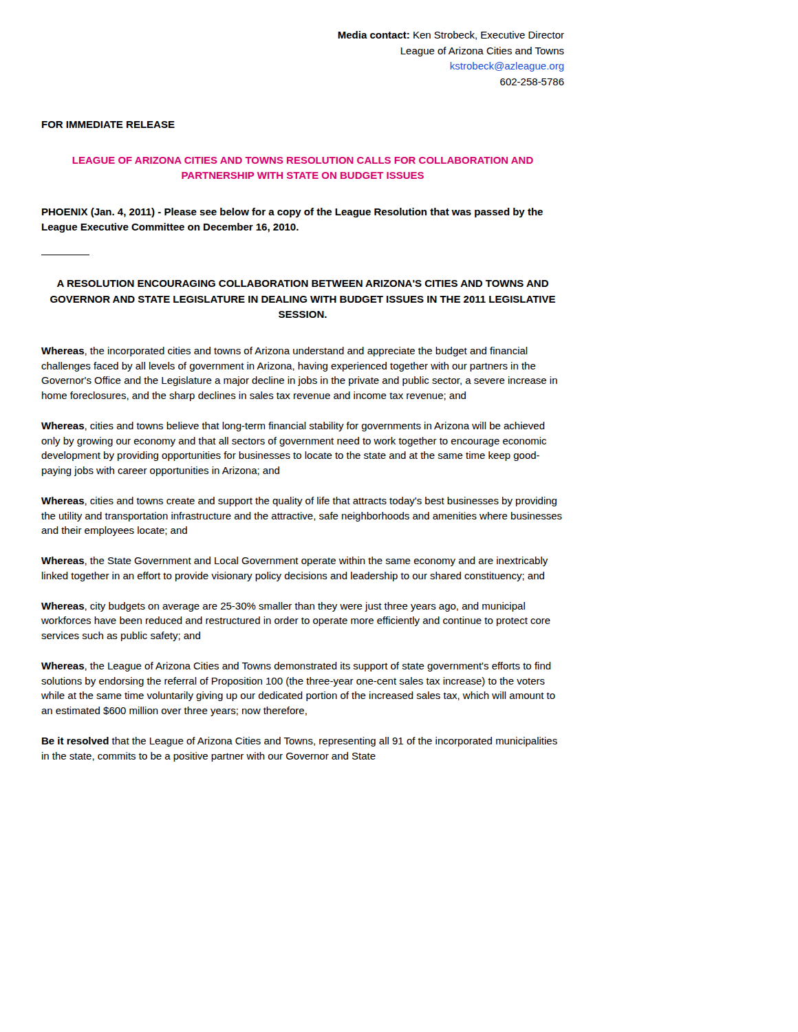Media contact: Ken Strobeck, Executive Director
League of Arizona Cities and Towns
kstrobeck@azleague.org
602-258-5786
FOR IMMEDIATE RELEASE
LEAGUE OF ARIZONA CITIES AND TOWNS RESOLUTION CALLS FOR COLLABORATION AND PARTNERSHIP WITH STATE ON BUDGET ISSUES
PHOENIX (Jan. 4, 2011) - Please see below for a copy of the League Resolution that was passed by the League Executive Committee on December 16, 2010.
A RESOLUTION ENCOURAGING COLLABORATION BETWEEN ARIZONA'S CITIES AND TOWNS AND GOVERNOR AND STATE LEGISLATURE IN DEALING WITH BUDGET ISSUES IN THE 2011 LEGISLATIVE SESSION.
Whereas, the incorporated cities and towns of Arizona understand and appreciate the budget and financial challenges faced by all levels of government in Arizona, having experienced together with our partners in the Governor's Office and the Legislature a major decline in jobs in the private and public sector, a severe increase in home foreclosures, and the sharp declines in sales tax revenue and income tax revenue; and
Whereas, cities and towns believe that long-term financial stability for governments in Arizona will be achieved only by growing our economy and that all sectors of government need to work together to encourage economic development by providing opportunities for businesses to locate to the state and at the same time keep good-paying jobs with career opportunities in Arizona; and
Whereas, cities and towns create and support the quality of life that attracts today's best businesses by providing the utility and transportation infrastructure and the attractive, safe neighborhoods and amenities where businesses and their employees locate; and
Whereas, the State Government and Local Government operate within the same economy and are inextricably linked together in an effort to provide visionary policy decisions and leadership to our shared constituency; and
Whereas, city budgets on average are 25-30% smaller than they were just three years ago, and municipal workforces have been reduced and restructured in order to operate more efficiently and continue to protect core services such as public safety; and
Whereas, the League of Arizona Cities and Towns demonstrated its support of state government's efforts to find solutions by endorsing the referral of Proposition 100 (the three-year one-cent sales tax increase) to the voters while at the same time voluntarily giving up our dedicated portion of the increased sales tax, which will amount to an estimated $600 million over three years; now therefore,
Be it resolved that the League of Arizona Cities and Towns, representing all 91 of the incorporated municipalities in the state, commits to be a positive partner with our Governor and State